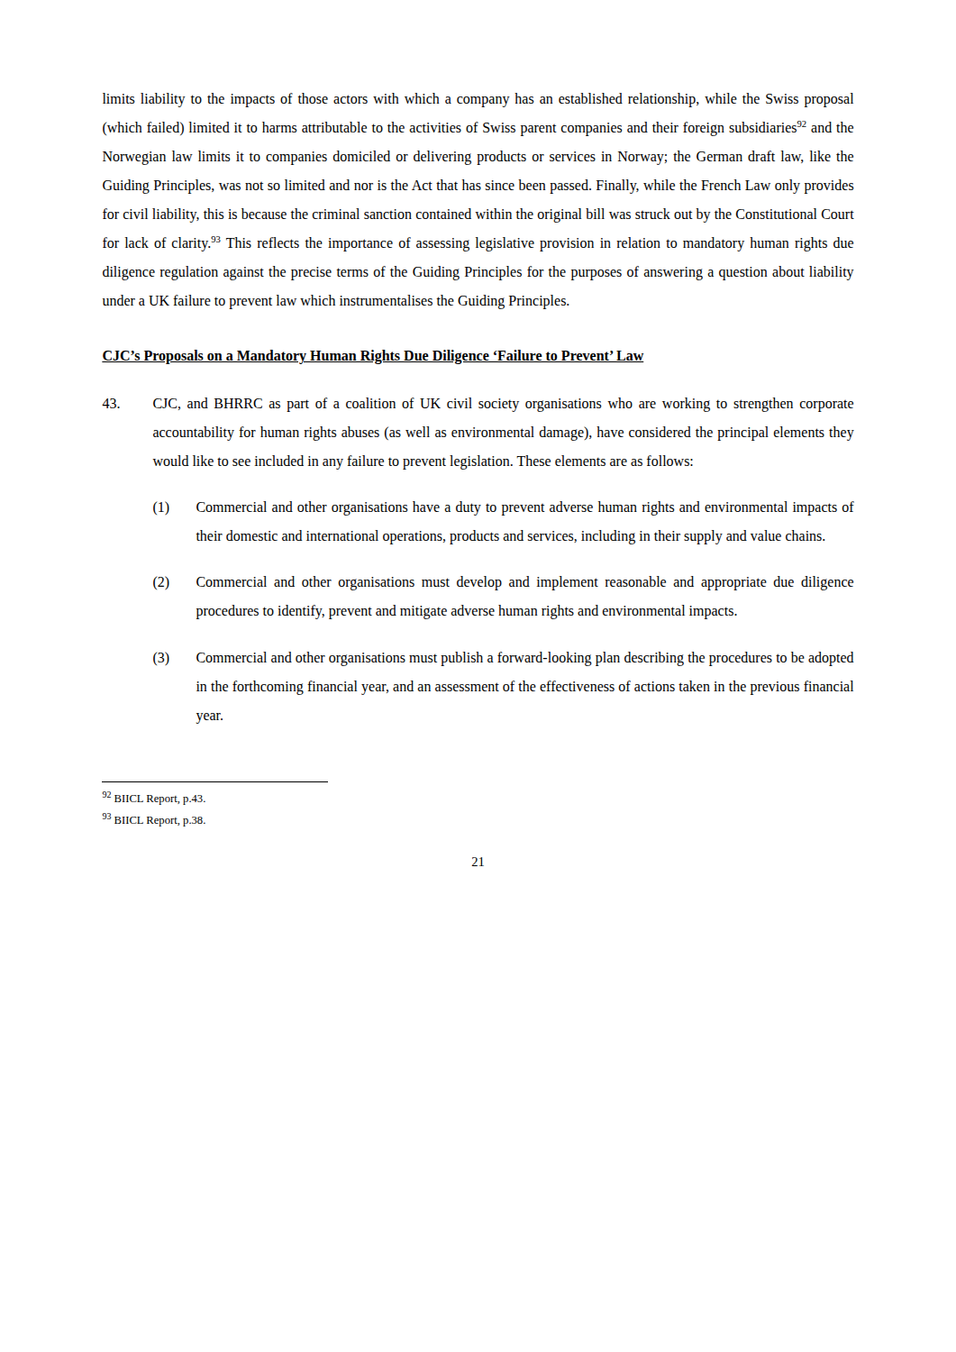limits liability to the impacts of those actors with which a company has an established relationship, while the Swiss proposal (which failed) limited it to harms attributable to the activities of Swiss parent companies and their foreign subsidiaries92 and the Norwegian law limits it to companies domiciled or delivering products or services in Norway; the German draft law, like the Guiding Principles, was not so limited and nor is the Act that has since been passed. Finally, while the French Law only provides for civil liability, this is because the criminal sanction contained within the original bill was struck out by the Constitutional Court for lack of clarity.93 This reflects the importance of assessing legislative provision in relation to mandatory human rights due diligence regulation against the precise terms of the Guiding Principles for the purposes of answering a question about liability under a UK failure to prevent law which instrumentalises the Guiding Principles.
CJC’s Proposals on a Mandatory Human Rights Due Diligence ‘Failure to Prevent’ Law
43.
CJC, and BHRRC as part of a coalition of UK civil society organisations who are working to strengthen corporate accountability for human rights abuses (as well as environmental damage), have considered the principal elements they would like to see included in any failure to prevent legislation. These elements are as follows:
(1)
Commercial and other organisations have a duty to prevent adverse human rights and environmental impacts of their domestic and international operations, products and services, including in their supply and value chains.
(2)
Commercial and other organisations must develop and implement reasonable and appropriate due diligence procedures to identify, prevent and mitigate adverse human rights and environmental impacts.
(3)
Commercial and other organisations must publish a forward-looking plan describing the procedures to be adopted in the forthcoming financial year, and an assessment of the effectiveness of actions taken in the previous financial year.
92 BIICL Report, p.43.
93 BIICL Report, p.38.
21